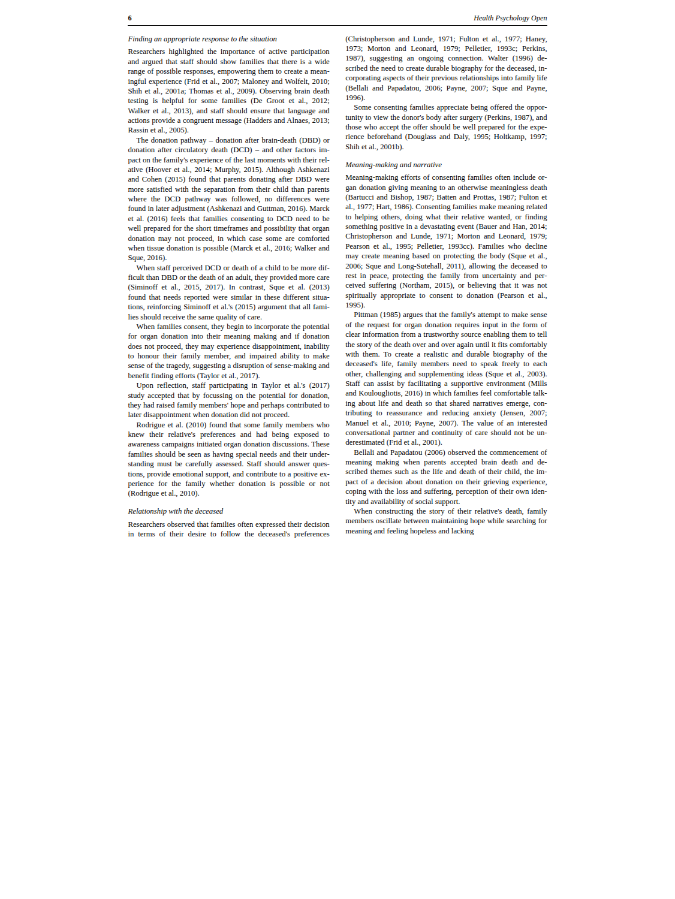6 Health Psychology Open
Finding an appropriate response to the situation
Researchers highlighted the importance of active participation and argued that staff should show families that there is a wide range of possible responses, empowering them to create a meaningful experience (Frid et al., 2007; Maloney and Wolfelt, 2010; Shih et al., 2001a; Thomas et al., 2009). Observing brain death testing is helpful for some families (De Groot et al., 2012; Walker et al., 2013), and staff should ensure that language and actions provide a congruent message (Hadders and Alnaes, 2013; Rassin et al., 2005).
The donation pathway – donation after brain-death (DBD) or donation after circulatory death (DCD) – and other factors impact on the family's experience of the last moments with their relative (Hoover et al., 2014; Murphy, 2015). Although Ashkenazi and Cohen (2015) found that parents donating after DBD were more satisfied with the separation from their child than parents where the DCD pathway was followed, no differences were found in later adjustment (Ashkenazi and Guttman, 2016). Marck et al. (2016) feels that families consenting to DCD need to be well prepared for the short timeframes and possibility that organ donation may not proceed, in which case some are comforted when tissue donation is possible (Marck et al., 2016; Walker and Sque, 2016).
When staff perceived DCD or death of a child to be more difficult than DBD or the death of an adult, they provided more care (Siminoff et al., 2015, 2017). In contrast, Sque et al. (2013) found that needs reported were similar in these different situations, reinforcing Siminoff et al.'s (2015) argument that all families should receive the same quality of care.
When families consent, they begin to incorporate the potential for organ donation into their meaning making and if donation does not proceed, they may experience disappointment, inability to honour their family member, and impaired ability to make sense of the tragedy, suggesting a disruption of sense-making and benefit finding efforts (Taylor et al., 2017).
Upon reflection, staff participating in Taylor et al.'s (2017) study accepted that by focussing on the potential for donation, they had raised family members' hope and perhaps contributed to later disappointment when donation did not proceed.
Rodrigue et al. (2010) found that some family members who knew their relative's preferences and had being exposed to awareness campaigns initiated organ donation discussions. These families should be seen as having special needs and their understanding must be carefully assessed. Staff should answer questions, provide emotional support, and contribute to a positive experience for the family whether donation is possible or not (Rodrigue et al., 2010).
Relationship with the deceased
Researchers observed that families often expressed their decision in terms of their desire to follow the deceased's preferences (Christopherson and Lunde, 1971; Fulton et al., 1977; Haney, 1973; Morton and Leonard, 1979; Pelletier, 1993c; Perkins, 1987), suggesting an ongoing connection. Walter (1996) described the need to create durable biography for the deceased, incorporating aspects of their previous relationships into family life (Bellali and Papadatou, 2006; Payne, 2007; Sque and Payne, 1996).
Some consenting families appreciate being offered the opportunity to view the donor's body after surgery (Perkins, 1987), and those who accept the offer should be well prepared for the experience beforehand (Douglass and Daly, 1995; Holtkamp, 1997; Shih et al., 2001b).
Meaning-making and narrative
Meaning-making efforts of consenting families often include organ donation giving meaning to an otherwise meaningless death (Bartucci and Bishop, 1987; Batten and Prottas, 1987; Fulton et al., 1977; Hart, 1986). Consenting families make meaning related to helping others, doing what their relative wanted, or finding something positive in a devastating event (Bauer and Han, 2014; Christopherson and Lunde, 1971; Morton and Leonard, 1979; Pearson et al., 1995; Pelletier, 1993cc). Families who decline may create meaning based on protecting the body (Sque et al., 2006; Sque and Long-Sutehall, 2011), allowing the deceased to rest in peace, protecting the family from uncertainty and perceived suffering (Northam, 2015), or believing that it was not spiritually appropriate to consent to donation (Pearson et al., 1995).
Pittman (1985) argues that the family's attempt to make sense of the request for organ donation requires input in the form of clear information from a trustworthy source enabling them to tell the story of the death over and over again until it fits comfortably with them. To create a realistic and durable biography of the deceased's life, family members need to speak freely to each other, challenging and supplementing ideas (Sque et al., 2003). Staff can assist by facilitating a supportive environment (Mills and Koulougliotis, 2016) in which families feel comfortable talking about life and death so that shared narratives emerge, contributing to reassurance and reducing anxiety (Jensen, 2007; Manuel et al., 2010; Payne, 2007). The value of an interested conversational partner and continuity of care should not be underestimated (Frid et al., 2001).
Bellali and Papadatou (2006) observed the commencement of meaning making when parents accepted brain death and described themes such as the life and death of their child, the impact of a decision about donation on their grieving experience, coping with the loss and suffering, perception of their own identity and availability of social support.
When constructing the story of their relative's death, family members oscillate between maintaining hope while searching for meaning and feeling hopeless and lacking